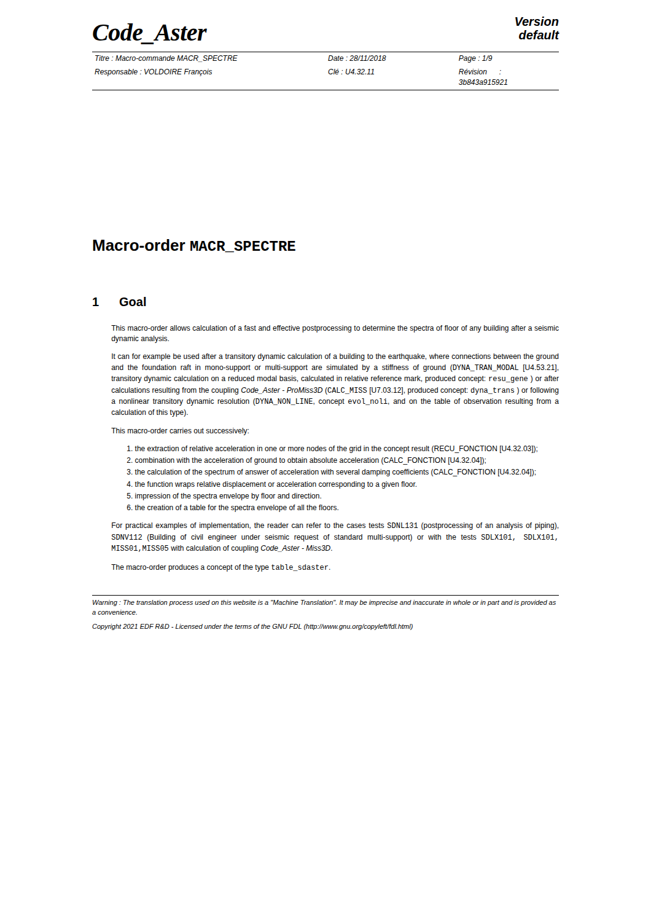Code_Aster
Version
default
| Titre : Macro-commande MACR_SPECTRE | Date : 28/11/2018 | Page : 1/9 |
| Responsable : VOLDOIRE François | Clé : U4.32.11 | Révision : 3b843a915921 |
Macro-order MACR_SPECTRE
1 Goal
This macro-order allows calculation of a fast and effective postprocessing to determine the spectra of floor of any building after a seismic dynamic analysis.
It can for example be used after a transitory dynamic calculation of a building to the earthquake, where connections between the ground and the foundation raft in mono-support or multi-support are simulated by a stiffness of ground (DYNA_TRAN_MODAL [U4.53.21], transitory dynamic calculation on a reduced modal basis, calculated in relative reference mark, produced concept: resu_gene ) or after calculations resulting from the coupling Code_Aster - ProMiss3D (CALC_MISS [U7.03.12], produced concept: dyna_trans ) or following a nonlinear transitory dynamic resolution (DYNA_NON_LINE, concept evol_noli, and on the table of observation resulting from a calculation of this type).
This macro-order carries out successively:
the extraction of relative acceleration in one or more nodes of the grid in the concept result (RECU_FONCTION [U4.32.03]);
combination with the acceleration of ground to obtain absolute acceleration (CALC_FONCTION [U4.32.04]);
the calculation of the spectrum of answer of acceleration with several damping coefficients (CALC_FONCTION [U4.32.04]);
the function wraps relative displacement or acceleration corresponding to a given floor.
impression of the spectra envelope by floor and direction.
the creation of a table for the spectra envelope of all the floors.
For practical examples of implementation, the reader can refer to the cases tests SDNL131 (postprocessing of an analysis of piping), SDNV112 (Building of civil engineer under seismic request of standard multi-support) or with the tests SDLX101, SDLX101, MISS01,MISS05 with calculation of coupling Code_Aster - Miss3D.
The macro-order produces a concept of the type table_sdaster.
Warning : The translation process used on this website is a "Machine Translation". It may be imprecise and inaccurate in whole or in part and is provided as a convenience.
Copyright 2021 EDF R&D - Licensed under the terms of the GNU FDL (http://www.gnu.org/copyleft/fdl.html)